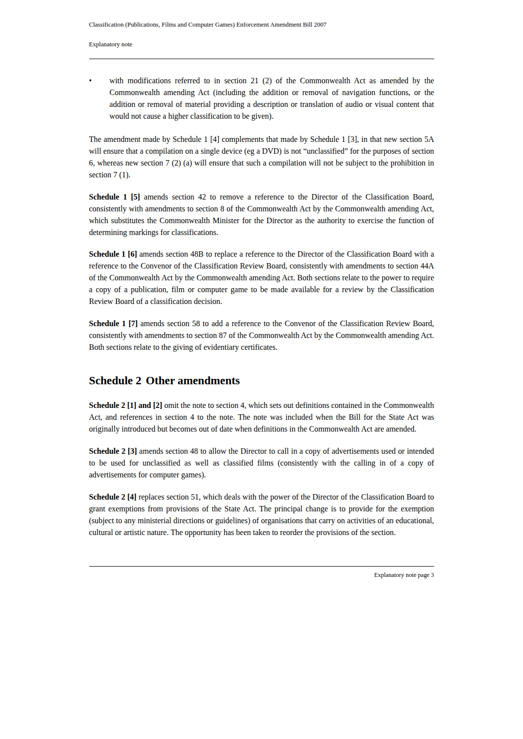Classification (Publications, Films and Computer Games) Enforcement Amendment Bill 2007
Explanatory note
with modifications referred to in section 21 (2) of the Commonwealth Act as amended by the Commonwealth amending Act (including the addition or removal of navigation functions, or the addition or removal of material providing a description or translation of audio or visual content that would not cause a higher classification to be given).
The amendment made by Schedule 1 [4] complements that made by Schedule 1 [3], in that new section 5A will ensure that a compilation on a single device (eg a DVD) is not “unclassified” for the purposes of section 6, whereas new section 7 (2) (a) will ensure that such a compilation will not be subject to the prohibition in section 7 (1).
Schedule 1 [5] amends section 42 to remove a reference to the Director of the Classification Board, consistently with amendments to section 8 of the Commonwealth Act by the Commonwealth amending Act, which substitutes the Commonwealth Minister for the Director as the authority to exercise the function of determining markings for classifications.
Schedule 1 [6] amends section 48B to replace a reference to the Director of the Classification Board with a reference to the Convenor of the Classification Review Board, consistently with amendments to section 44A of the Commonwealth Act by the Commonwealth amending Act. Both sections relate to the power to require a copy of a publication, film or computer game to be made available for a review by the Classification Review Board of a classification decision.
Schedule 1 [7] amends section 58 to add a reference to the Convenor of the Classification Review Board, consistently with amendments to section 87 of the Commonwealth Act by the Commonwealth amending Act. Both sections relate to the giving of evidentiary certificates.
Schedule 2 Other amendments
Schedule 2 [1] and [2] omit the note to section 4, which sets out definitions contained in the Commonwealth Act, and references in section 4 to the note. The note was included when the Bill for the State Act was originally introduced but becomes out of date when definitions in the Commonwealth Act are amended.
Schedule 2 [3] amends section 48 to allow the Director to call in a copy of advertisements used or intended to be used for unclassified as well as classified films (consistently with the calling in of a copy of advertisements for computer games).
Schedule 2 [4] replaces section 51, which deals with the power of the Director of the Classification Board to grant exemptions from provisions of the State Act. The principal change is to provide for the exemption (subject to any ministerial directions or guidelines) of organisations that carry on activities of an educational, cultural or artistic nature. The opportunity has been taken to reorder the provisions of the section.
Explanatory note page 3